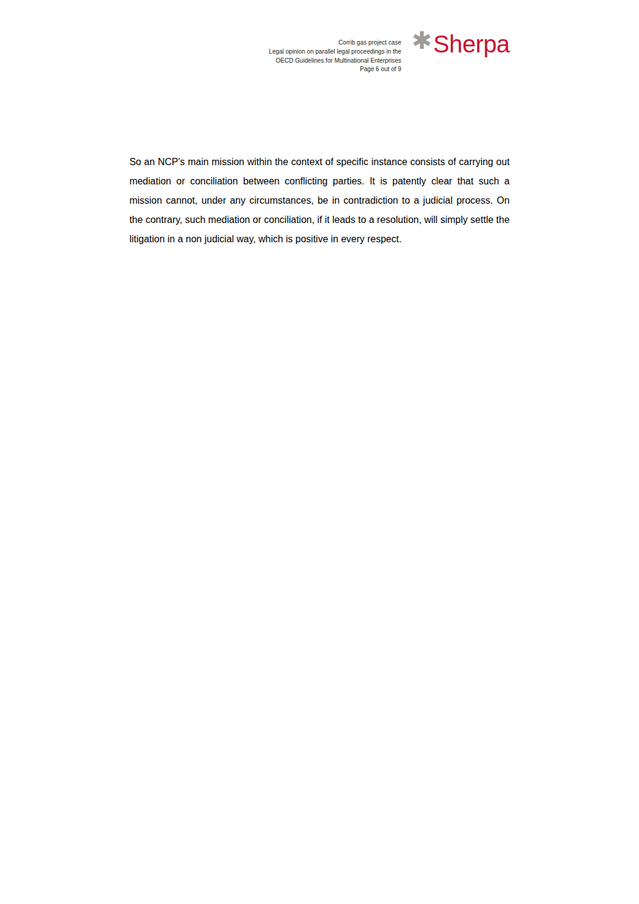Corrib gas project case
Legal opinion on parallel legal proceedings in the
OECD Guidelines for Multinational Enterprises
Page 6 out of 9
✱Sherpa
So an NCP's main mission within the context of specific instance consists of carrying out mediation or conciliation between conflicting parties. It is patently clear that such a mission cannot, under any circumstances, be in contradiction to a judicial process. On the contrary, such mediation or conciliation, if it leads to a resolution, will simply settle the litigation in a non judicial way, which is positive in every respect.